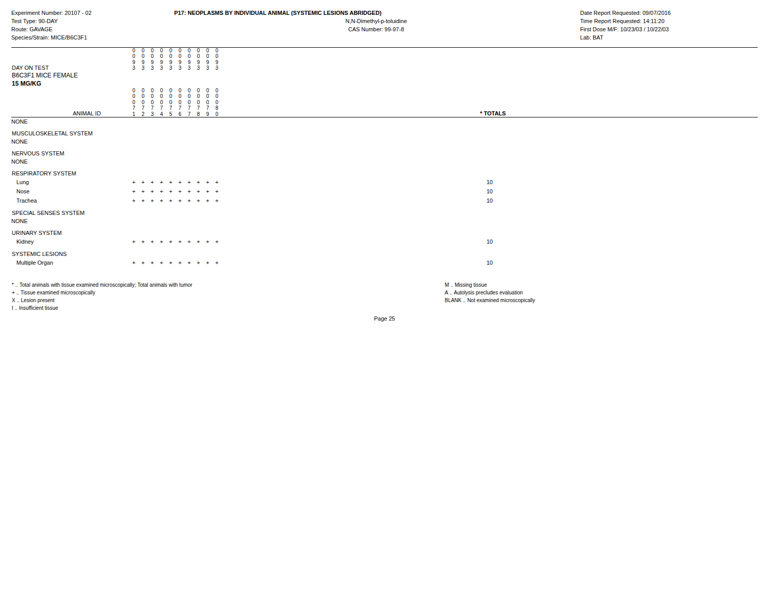| Experiment Number: 20107 - 02 | P17: NEOPLASMS BY INDIVIDUAL ANIMAL (SYSTEMIC LESIONS ABRIDGED) | Date Report Requested: 09/07/2016 |
| Test Type: 90-DAY | N,N-Dimethyl-p-toluidine | Time Report Requested: 14:11:20 |
| Route: GAVAGE | CAS Number: 99-97-8 | First Dose M/F: 10/23/03 / 10/22/03 |
| Species/Strain: MICE/B6C3F1 | | Lab: BAT |
| DAY ON TEST | 0 0 9 3 | 0 0 9 3 | 0 0 9 3 | 0 0 9 3 | 0 0 9 3 | 0 0 9 3 | 0 0 9 3 | 0 0 9 3 | 0 0 9 3 | 0 0 9 3 | |
| B6C3F1 MICE FEMALE | | |
| 15 MG/KG | | |
| ANIMAL ID | 0 0 0 7 1 | 0 0 0 7 2 | 0 0 0 7 3 | 0 0 0 7 4 | 0 0 0 7 5 | 0 0 0 7 6 | 0 0 0 7 7 | 0 0 0 7 8 | 0 0 0 7 9 | 0 0 0 8 0 | * TOTALS |
| NONE | |
| MUSCULOSKELETAL SYSTEM |
| NONE | |
| NERVOUS SYSTEM |
| NONE | |
| RESPIRATORY SYSTEM |
| Lung | + | + | + | + | + | + | + | + | + | + | 10 |
| Nose | + | + | + | + | + | + | + | + | + | + | 10 |
| Trachea | + | + | + | + | + | + | + | + | + | + | 10 |
| SPECIAL SENSES SYSTEM |
| NONE | |
| URINARY SYSTEM |
| Kidney | + | + | + | + | + | + | + | + | + | + | 10 |
| SYSTEMIC LESIONS |
| Multiple Organ | + | + | + | + | + | + | + | + | + | + | 10 |
| * .. Total animals with tissue examined microscopically; Total animals with tumor + .. Tissue examined microscopically X .. Lesion present I .. Insufficient tissue | M .. Missing tissue A .. Autolysis precludes evaluation BLANK .. Not examined microscopically |
Page 25